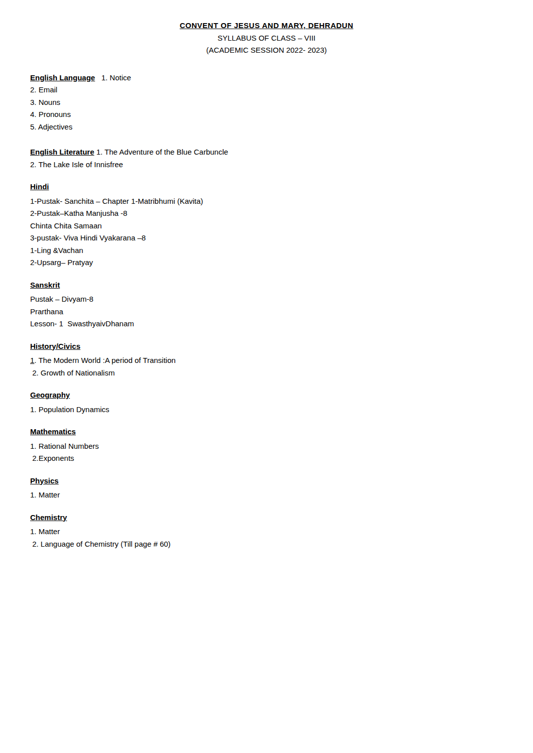CONVENT OF JESUS AND MARY, DEHRADUN
SYLLABUS OF CLASS – VIII
(ACADEMIC SESSION 2022- 2023)
English Language 1. Notice
2. Email
3. Nouns
4. Pronouns
5. Adjectives
English Literature 1. The Adventure of the Blue Carbuncle
2. The Lake Isle of Innisfree
Hindi
1-Pustak- Sanchita – Chapter 1-Matribhumi (Kavita)
2-Pustak–Katha Manjusha -8
Chinta Chita Samaan
3-pustak- Viva Hindi Vyakarana –8
1-Ling &Vachan
2-Upsarg– Pratyay
Sanskrit
Pustak – Divyam-8
Prarthana
Lesson- 1 SwasthyaivDhanam
History/Civics
1. The Modern World :A period of Transition
2. Growth of Nationalism
Geography
1. Population Dynamics
Mathematics
1. Rational Numbers
2.Exponents
Physics
1. Matter
Chemistry
1. Matter
2. Language of Chemistry (Till page # 60)